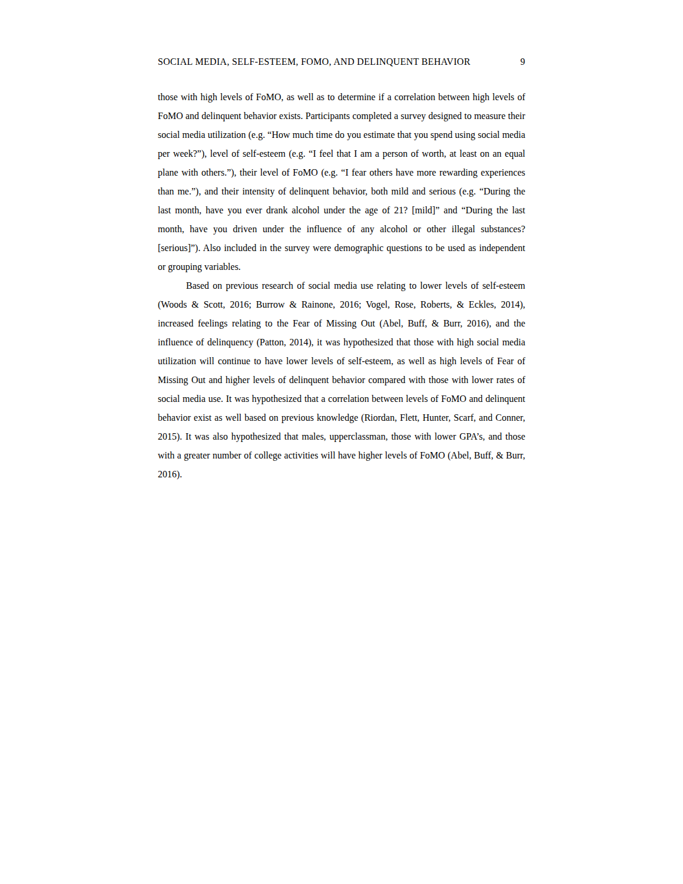Social Media, Self-Esteem, FoMO, and Delinquent Behavior 9
those with high levels of FoMO, as well as to determine if a correlation between high levels of FoMO and delinquent behavior exists. Participants completed a survey designed to measure their social media utilization (e.g. “How much time do you estimate that you spend using social media per week?”), level of self-esteem (e.g. “I feel that I am a person of worth, at least on an equal plane with others.”), their level of FoMO (e.g. “I fear others have more rewarding experiences than me.”), and their intensity of delinquent behavior, both mild and serious (e.g. “During the last month, have you ever drank alcohol under the age of 21? [mild]” and “During the last month, have you driven under the influence of any alcohol or other illegal substances? [serious]”). Also included in the survey were demographic questions to be used as independent or grouping variables.
Based on previous research of social media use relating to lower levels of self-esteem (Woods & Scott, 2016; Burrow & Rainone, 2016; Vogel, Rose, Roberts, & Eckles, 2014), increased feelings relating to the Fear of Missing Out (Abel, Buff, & Burr, 2016), and the influence of delinquency (Patton, 2014), it was hypothesized that those with high social media utilization will continue to have lower levels of self-esteem, as well as high levels of Fear of Missing Out and higher levels of delinquent behavior compared with those with lower rates of social media use. It was hypothesized that a correlation between levels of FoMO and delinquent behavior exist as well based on previous knowledge (Riordan, Flett, Hunter, Scarf, and Conner, 2015). It was also hypothesized that males, upperclassman, those with lower GPA’s, and those with a greater number of college activities will have higher levels of FoMO (Abel, Buff, & Burr, 2016).